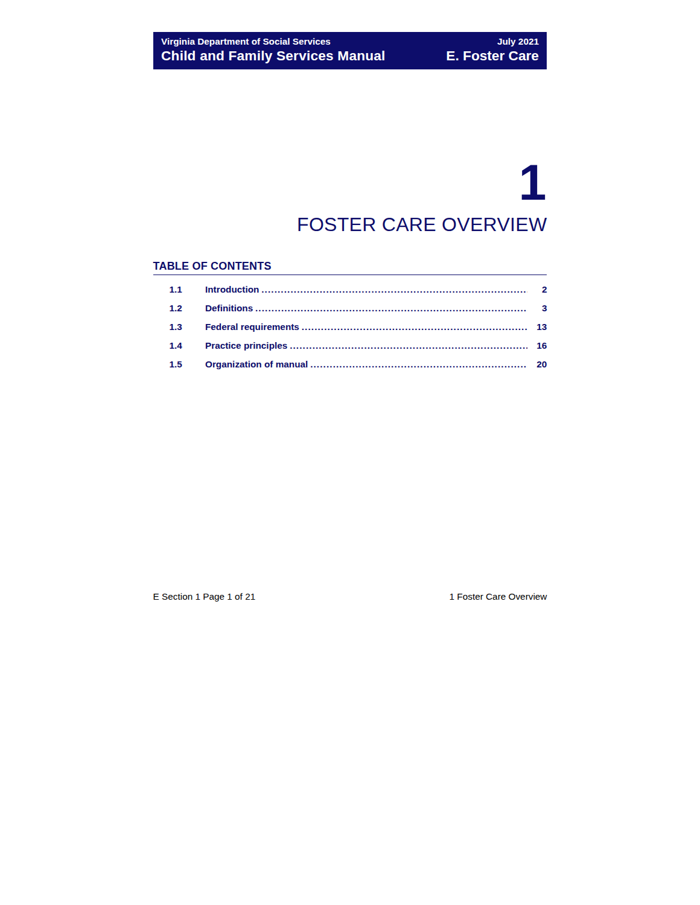Virginia Department of Social Services
July 2021
Child and Family Services Manual
E. Foster Care
1
FOSTER CARE OVERVIEW
TABLE OF CONTENTS
1.1 Introduction ........................................................................................................... 2
1.2 Definitions .............................................................................................................. 3
1.3 Federal requirements ........................................................................................... 13
1.4 Practice principles ................................................................................................. 16
1.5 Organization of manual ....................................................................................... 20
E Section 1 Page 1 of 21
1 Foster Care Overview